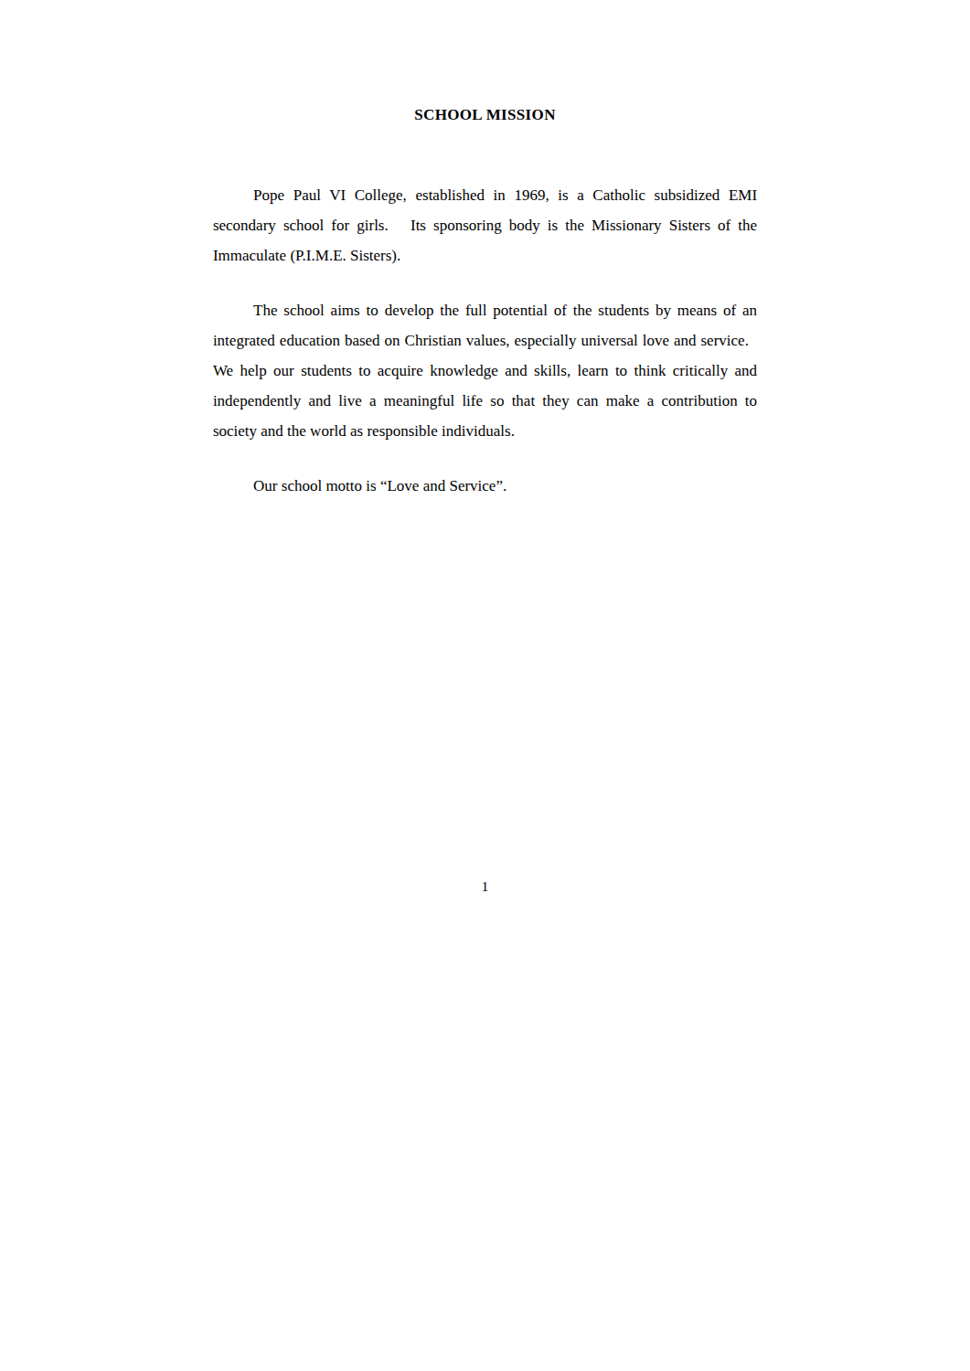SCHOOL MISSION
Pope Paul VI College, established in 1969, is a Catholic subsidized EMI secondary school for girls. Its sponsoring body is the Missionary Sisters of the Immaculate (P.I.M.E. Sisters).
The school aims to develop the full potential of the students by means of an integrated education based on Christian values, especially universal love and service. We help our students to acquire knowledge and skills, learn to think critically and independently and live a meaningful life so that they can make a contribution to society and the world as responsible individuals.
Our school motto is “Love and Service”.
1